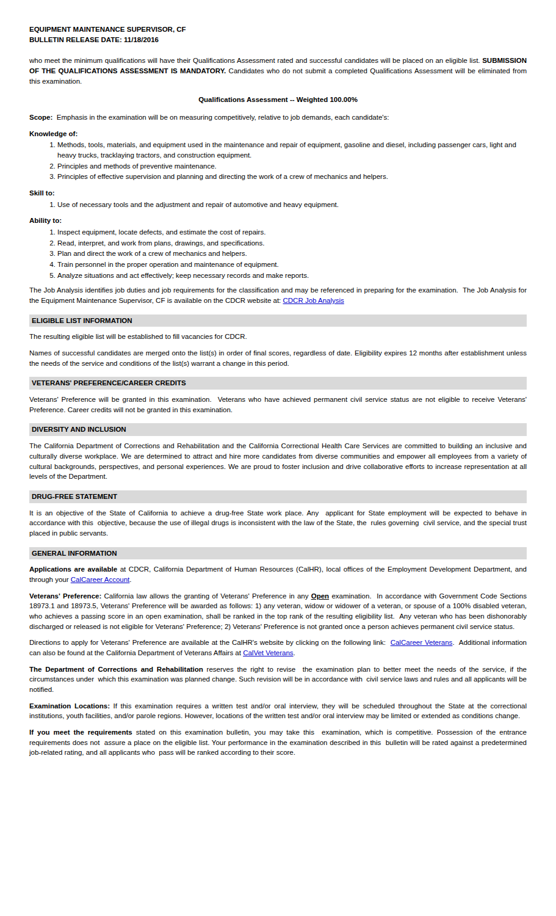EQUIPMENT MAINTENANCE SUPERVISOR, CF BULLETIN RELEASE DATE: 11/18/2016
who meet the minimum qualifications will have their Qualifications Assessment rated and successful candidates will be placed on an eligible list. SUBMISSION OF THE QUALIFICATIONS ASSESSMENT IS MANDATORY. Candidates who do not submit a completed Qualifications Assessment will be eliminated from this examination.
Qualifications Assessment -- Weighted 100.00%
Scope: Emphasis in the examination will be on measuring competitively, relative to job demands, each candidate's:
Knowledge of:
Methods, tools, materials, and equipment used in the maintenance and repair of equipment, gasoline and diesel, including passenger cars, light and heavy trucks, tracklaying tractors, and construction equipment.
Principles and methods of preventive maintenance.
Principles of effective supervision and planning and directing the work of a crew of mechanics and helpers.
Skill to:
Use of necessary tools and the adjustment and repair of automotive and heavy equipment.
Ability to:
Inspect equipment, locate defects, and estimate the cost of repairs.
Read, interpret, and work from plans, drawings, and specifications.
Plan and direct the work of a crew of mechanics and helpers.
Train personnel in the proper operation and maintenance of equipment.
Analyze situations and act effectively; keep necessary records and make reports.
The Job Analysis identifies job duties and job requirements for the classification and may be referenced in preparing for the examination. The Job Analysis for the Equipment Maintenance Supervisor, CF is available on the CDCR website at: CDCR Job Analysis
Eligible List Information
The resulting eligible list will be established to fill vacancies for CDCR.
Names of successful candidates are merged onto the list(s) in order of final scores, regardless of date. Eligibility expires 12 months after establishment unless the needs of the service and conditions of the list(s) warrant a change in this period.
Veterans' Preference/Career Credits
Veterans' Preference will be granted in this examination. Veterans who have achieved permanent civil service status are not eligible to receive Veterans' Preference. Career credits will not be granted in this examination.
Diversity and Inclusion
The California Department of Corrections and Rehabilitation and the California Correctional Health Care Services are committed to building an inclusive and culturally diverse workplace. We are determined to attract and hire more candidates from diverse communities and empower all employees from a variety of cultural backgrounds, perspectives, and personal experiences. We are proud to foster inclusion and drive collaborative efforts to increase representation at all levels of the Department.
Drug-Free Statement
It is an objective of the State of California to achieve a drug-free State work place. Any applicant for State employment will be expected to behave in accordance with this objective, because the use of illegal drugs is inconsistent with the law of the State, the rules governing civil service, and the special trust placed in public servants.
General Information
Applications are available at CDCR, California Department of Human Resources (CalHR), local offices of the Employment Development Department, and through your CalCareer Account.
Veterans' Preference: California law allows the granting of Veterans' Preference in any Open examination. In accordance with Government Code Sections 18973.1 and 18973.5, Veterans' Preference will be awarded as follows: 1) any veteran, widow or widower of a veteran, or spouse of a 100% disabled veteran, who achieves a passing score in an open examination, shall be ranked in the top rank of the resulting eligibility list. Any veteran who has been dishonorably discharged or released is not eligible for Veterans' Preference; 2) Veterans' Preference is not granted once a person achieves permanent civil service status.
Directions to apply for Veterans' Preference are available at the CalHR's website by clicking on the following link: CalCareer Veterans. Additional information can also be found at the California Department of Veterans Affairs at CalVet Veterans.
The Department of Corrections and Rehabilitation reserves the right to revise the examination plan to better meet the needs of the service, if the circumstances under which this examination was planned change. Such revision will be in accordance with civil service laws and rules and all applicants will be notified.
Examination Locations: If this examination requires a written test and/or oral interview, they will be scheduled throughout the State at the correctional institutions, youth facilities, and/or parole regions. However, locations of the written test and/or oral interview may be limited or extended as conditions change.
If you meet the requirements stated on this examination bulletin, you may take this examination, which is competitive. Possession of the entrance requirements does not assure a place on the eligible list. Your performance in the examination described in this bulletin will be rated against a predetermined job-related rating, and all applicants who pass will be ranked according to their score.